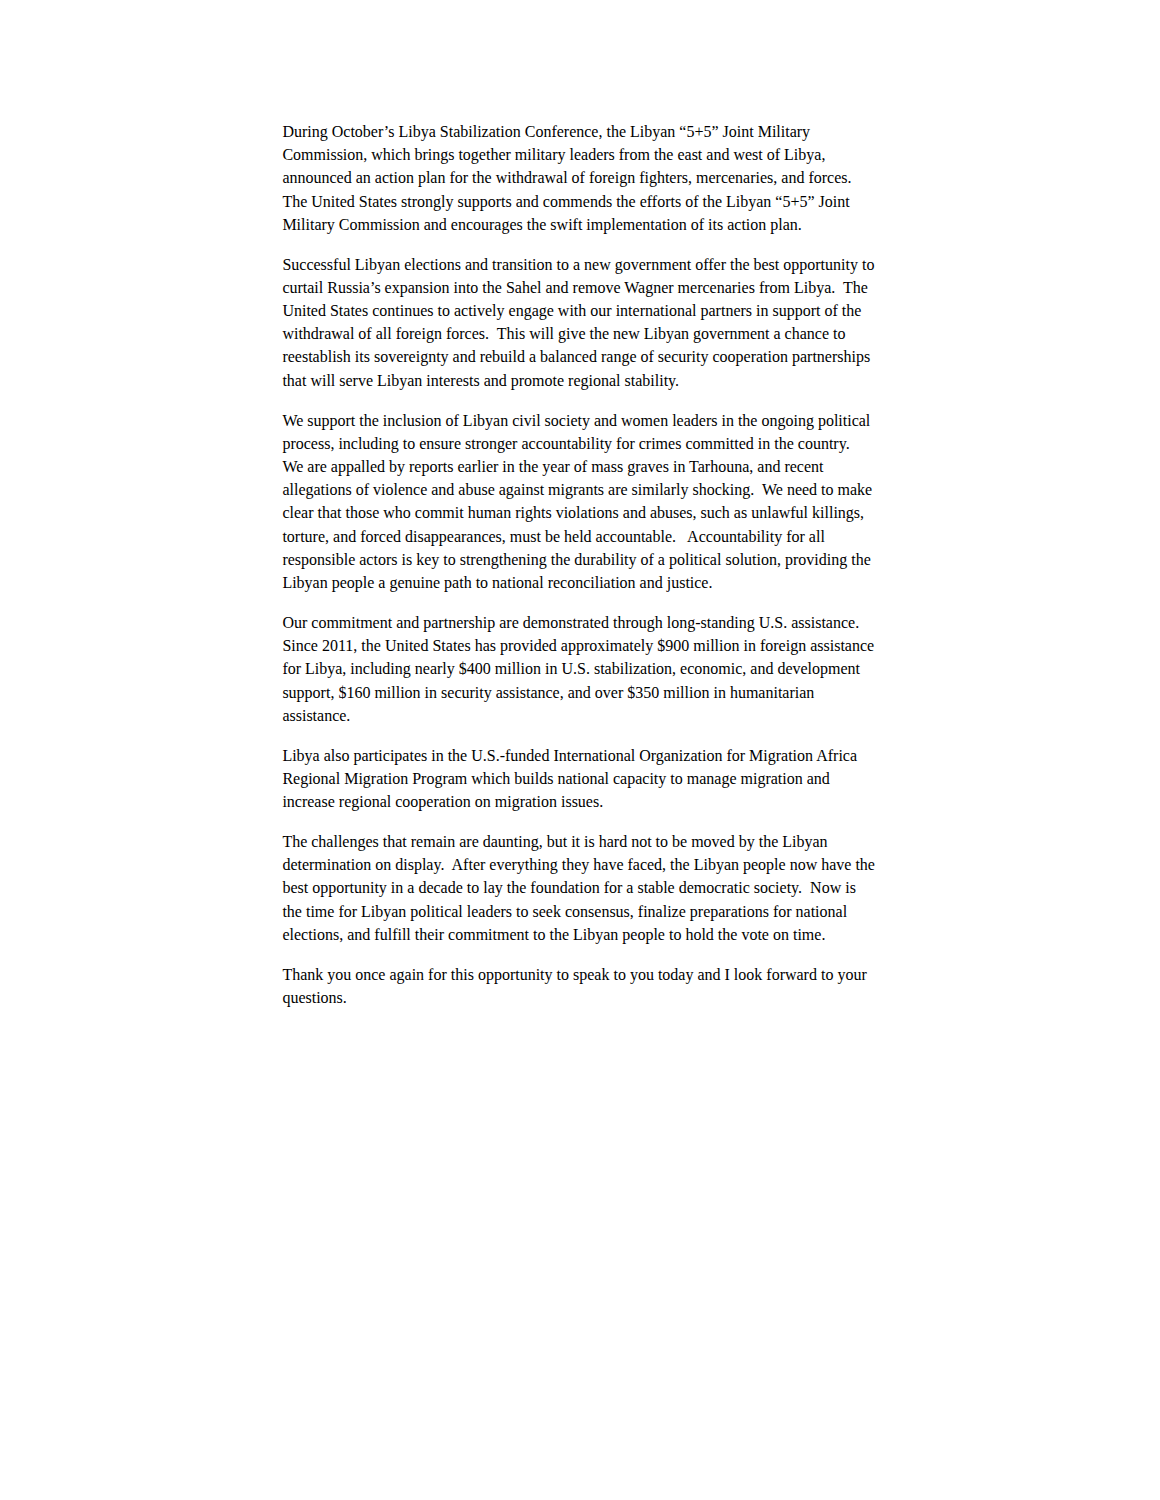During October’s Libya Stabilization Conference, the Libyan “5+5” Joint Military Commission, which brings together military leaders from the east and west of Libya, announced an action plan for the withdrawal of foreign fighters, mercenaries, and forces. The United States strongly supports and commends the efforts of the Libyan “5+5” Joint Military Commission and encourages the swift implementation of its action plan.
Successful Libyan elections and transition to a new government offer the best opportunity to curtail Russia’s expansion into the Sahel and remove Wagner mercenaries from Libya. The United States continues to actively engage with our international partners in support of the withdrawal of all foreign forces. This will give the new Libyan government a chance to reestablish its sovereignty and rebuild a balanced range of security cooperation partnerships that will serve Libyan interests and promote regional stability.
We support the inclusion of Libyan civil society and women leaders in the ongoing political process, including to ensure stronger accountability for crimes committed in the country. We are appalled by reports earlier in the year of mass graves in Tarhouna, and recent allegations of violence and abuse against migrants are similarly shocking. We need to make clear that those who commit human rights violations and abuses, such as unlawful killings, torture, and forced disappearances, must be held accountable. Accountability for all responsible actors is key to strengthening the durability of a political solution, providing the Libyan people a genuine path to national reconciliation and justice.
Our commitment and partnership are demonstrated through long-standing U.S. assistance. Since 2011, the United States has provided approximately $900 million in foreign assistance for Libya, including nearly $400 million in U.S. stabilization, economic, and development support, $160 million in security assistance, and over $350 million in humanitarian assistance.
Libya also participates in the U.S.-funded International Organization for Migration Africa Regional Migration Program which builds national capacity to manage migration and increase regional cooperation on migration issues.
The challenges that remain are daunting, but it is hard not to be moved by the Libyan determination on display. After everything they have faced, the Libyan people now have the best opportunity in a decade to lay the foundation for a stable democratic society. Now is the time for Libyan political leaders to seek consensus, finalize preparations for national elections, and fulfill their commitment to the Libyan people to hold the vote on time.
Thank you once again for this opportunity to speak to you today and I look forward to your questions.